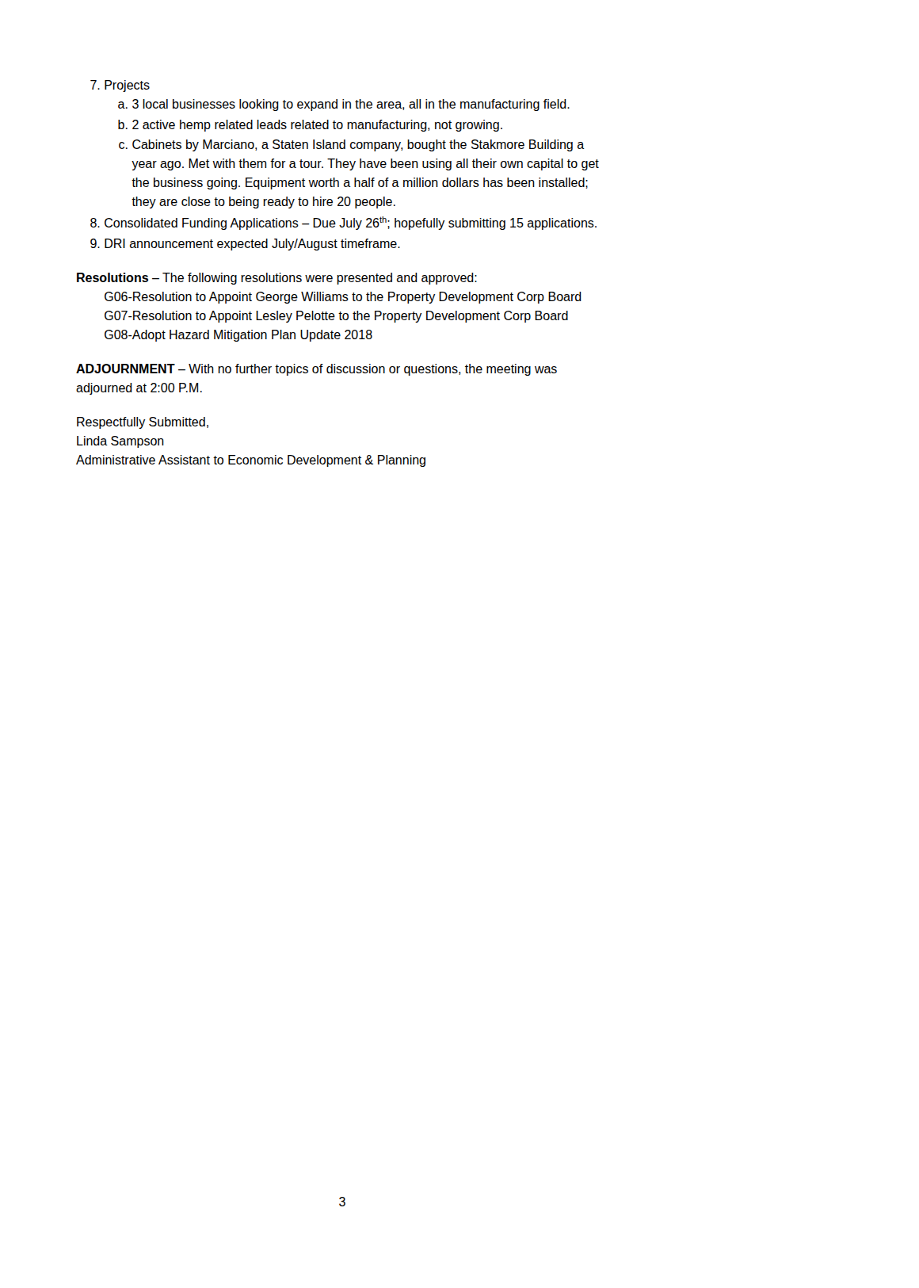Projects
3 local businesses looking to expand in the area, all in the manufacturing field.
2 active hemp related leads related to manufacturing, not growing.
Cabinets by Marciano, a Staten Island company, bought the Stakmore Building a year ago. Met with them for a tour. They have been using all their own capital to get the business going. Equipment worth a half of a million dollars has been installed; they are close to being ready to hire 20 people.
Consolidated Funding Applications – Due July 26th; hopefully submitting 15 applications.
DRI announcement expected July/August timeframe.
Resolutions – The following resolutions were presented and approved:
G06-Resolution to Appoint George Williams to the Property Development Corp Board
G07-Resolution to Appoint Lesley Pelotte to the Property Development Corp Board
G08-Adopt Hazard Mitigation Plan Update 2018
ADJOURNMENT – With no further topics of discussion or questions, the meeting was adjourned at 2:00 P.M.
Respectfully Submitted,
Linda Sampson
Administrative Assistant to Economic Development & Planning
3